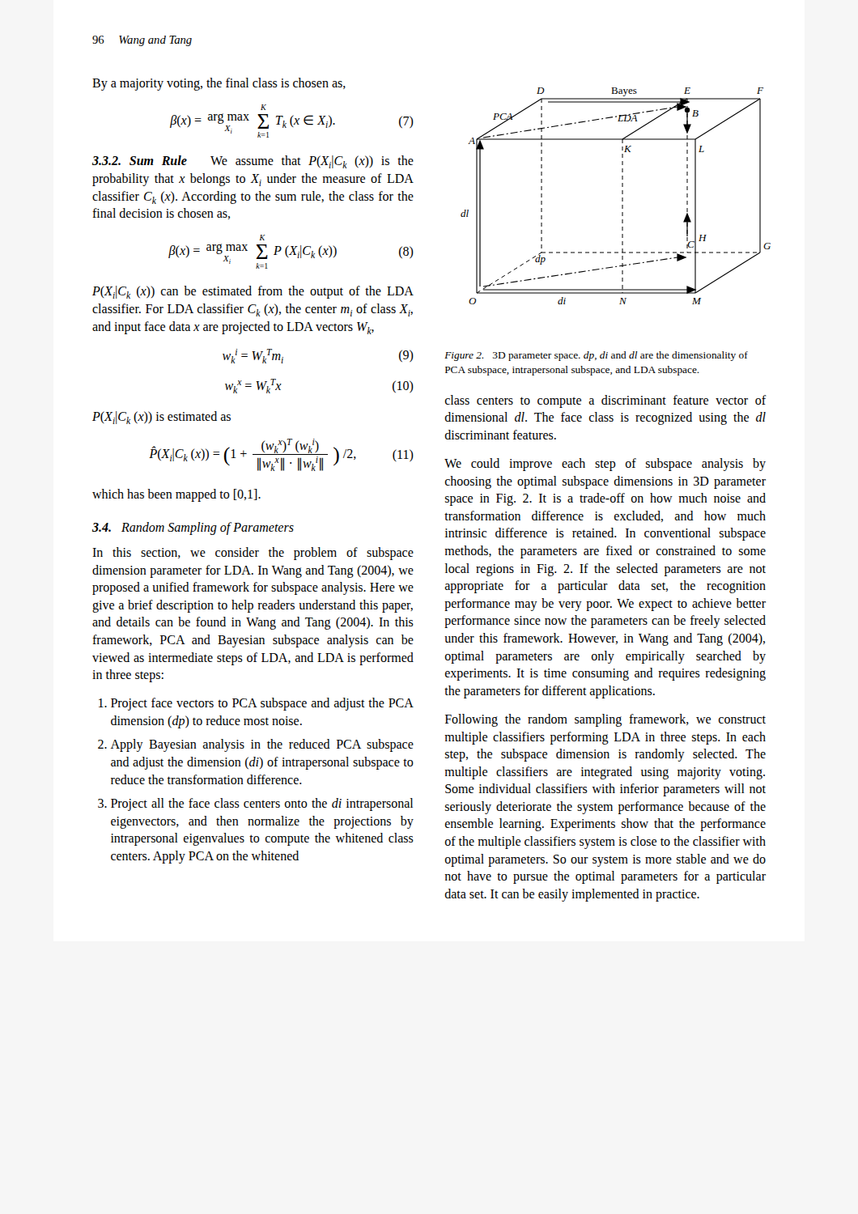96 Wang and Tang
By a majority voting, the final class is chosen as,
β(x) = arg max Xi KΣk=1 Tk (x ∈ Xi). (7)
3.3.2. Sum Rule We assume that P(Xi|Ck (x)) is the probability that x belongs to Xi under the measure of LDA classifier Ck (x). According to the sum rule, the class for the final decision is chosen as,
β(x) = arg max Xi KΣk=1 P (Xi|Ck (x)) (8)
P(Xi|Ck (x)) can be estimated from the output of the LDA classifier. For LDA classifier Ck (x), the center mi of class Xi, and input face data x are projected to LDA vectors Wk,
wki = WkT mi (9)
wkx = WkT x (10)
P(Xi|Ck (x)) is estimated as
P̂(Xi|Ck (x)) = (1 + (wkx)T (wki) ∥wkx∥ · ∥wki∥ ) /2, (11)
which has been mapped to [0,1].
3.4. Random Sampling of Parameters
In this section, we consider the problem of subspace dimension parameter for LDA. In Wang and Tang (2004), we proposed a unified framework for subspace analysis. Here we give a brief description to help readers understand this paper, and details can be found in Wang and Tang (2004). In this framework, PCA and Bayesian subspace analysis can be viewed as intermediate steps of LDA, and LDA is performed in three steps:
Project face vectors to PCA subspace and adjust the PCA dimension (dp) to reduce most noise.
Apply Bayesian analysis in the reduced PCA subspace and adjust the dimension (di) of intrapersonal subspace to reduce the transformation difference.
Project all the face class centers onto the di intrapersonal eigenvectors, and then normalize the projections by intrapersonal eigenvalues to compute the whitened class centers. Apply PCA on the whitened
D E F A K L B C H G O N M dl dp di PCA LDA Bayes
Figure 2. 3D parameter space. dp, di and dl are the dimensionality of PCA subspace, intrapersonal subspace, and LDA subspace.
class centers to compute a discriminant feature vector of dimensional dl. The face class is recognized using the dl discriminant features.
We could improve each step of subspace analysis by choosing the optimal subspace dimensions in 3D parameter space in Fig. 2. It is a trade-off on how much noise and transformation difference is excluded, and how much intrinsic difference is retained. In conventional subspace methods, the parameters are fixed or constrained to some local regions in Fig. 2. If the selected parameters are not appropriate for a particular data set, the recognition performance may be very poor. We expect to achieve better performance since now the parameters can be freely selected under this framework. However, in Wang and Tang (2004), optimal parameters are only empirically searched by experiments. It is time consuming and requires redesigning the parameters for different applications.
Following the random sampling framework, we construct multiple classifiers performing LDA in three steps. In each step, the subspace dimension is randomly selected. The multiple classifiers are integrated using majority voting. Some individual classifiers with inferior parameters will not seriously deteriorate the system performance because of the ensemble learning. Experiments show that the performance of the multiple classifiers system is close to the classifier with optimal parameters. So our system is more stable and we do not have to pursue the optimal parameters for a particular data set. It can be easily implemented in practice.